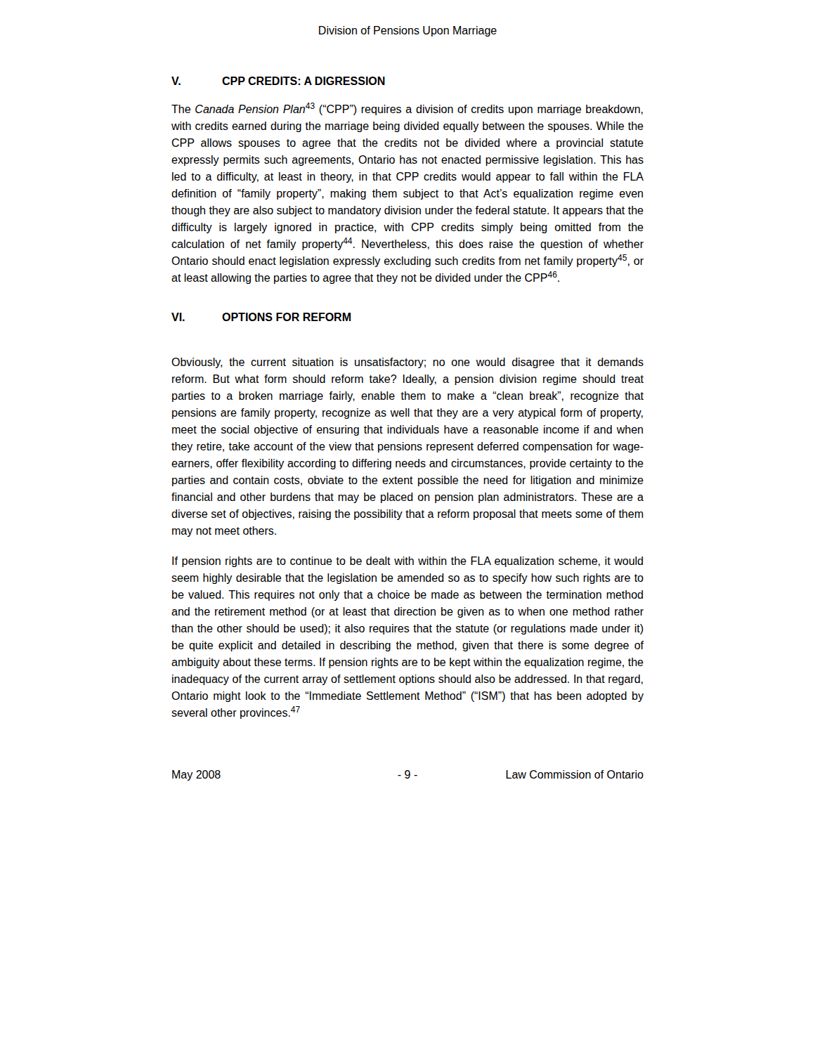Division of Pensions Upon Marriage
V. CPP CREDITS: A DIGRESSION
The Canada Pension Plan43 (“CPP”) requires a division of credits upon marriage breakdown, with credits earned during the marriage being divided equally between the spouses. While the CPP allows spouses to agree that the credits not be divided where a provincial statute expressly permits such agreements, Ontario has not enacted permissive legislation. This has led to a difficulty, at least in theory, in that CPP credits would appear to fall within the FLA definition of “family property”, making them subject to that Act’s equalization regime even though they are also subject to mandatory division under the federal statute. It appears that the difficulty is largely ignored in practice, with CPP credits simply being omitted from the calculation of net family property44. Nevertheless, this does raise the question of whether Ontario should enact legislation expressly excluding such credits from net family property45, or at least allowing the parties to agree that they not be divided under the CPP46.
VI. OPTIONS FOR REFORM
Obviously, the current situation is unsatisfactory; no one would disagree that it demands reform. But what form should reform take? Ideally, a pension division regime should treat parties to a broken marriage fairly, enable them to make a “clean break”, recognize that pensions are family property, recognize as well that they are a very atypical form of property, meet the social objective of ensuring that individuals have a reasonable income if and when they retire, take account of the view that pensions represent deferred compensation for wage-earners, offer flexibility according to differing needs and circumstances, provide certainty to the parties and contain costs, obviate to the extent possible the need for litigation and minimize financial and other burdens that may be placed on pension plan administrators. These are a diverse set of objectives, raising the possibility that a reform proposal that meets some of them may not meet others.
If pension rights are to continue to be dealt with within the FLA equalization scheme, it would seem highly desirable that the legislation be amended so as to specify how such rights are to be valued. This requires not only that a choice be made as between the termination method and the retirement method (or at least that direction be given as to when one method rather than the other should be used); it also requires that the statute (or regulations made under it) be quite explicit and detailed in describing the method, given that there is some degree of ambiguity about these terms. If pension rights are to be kept within the equalization regime, the inadequacy of the current array of settlement options should also be addressed. In that regard, Ontario might look to the “Immediate Settlement Method” (“ISM”) that has been adopted by several other provinces.47
May 2008
- 9 -
Law Commission of Ontario